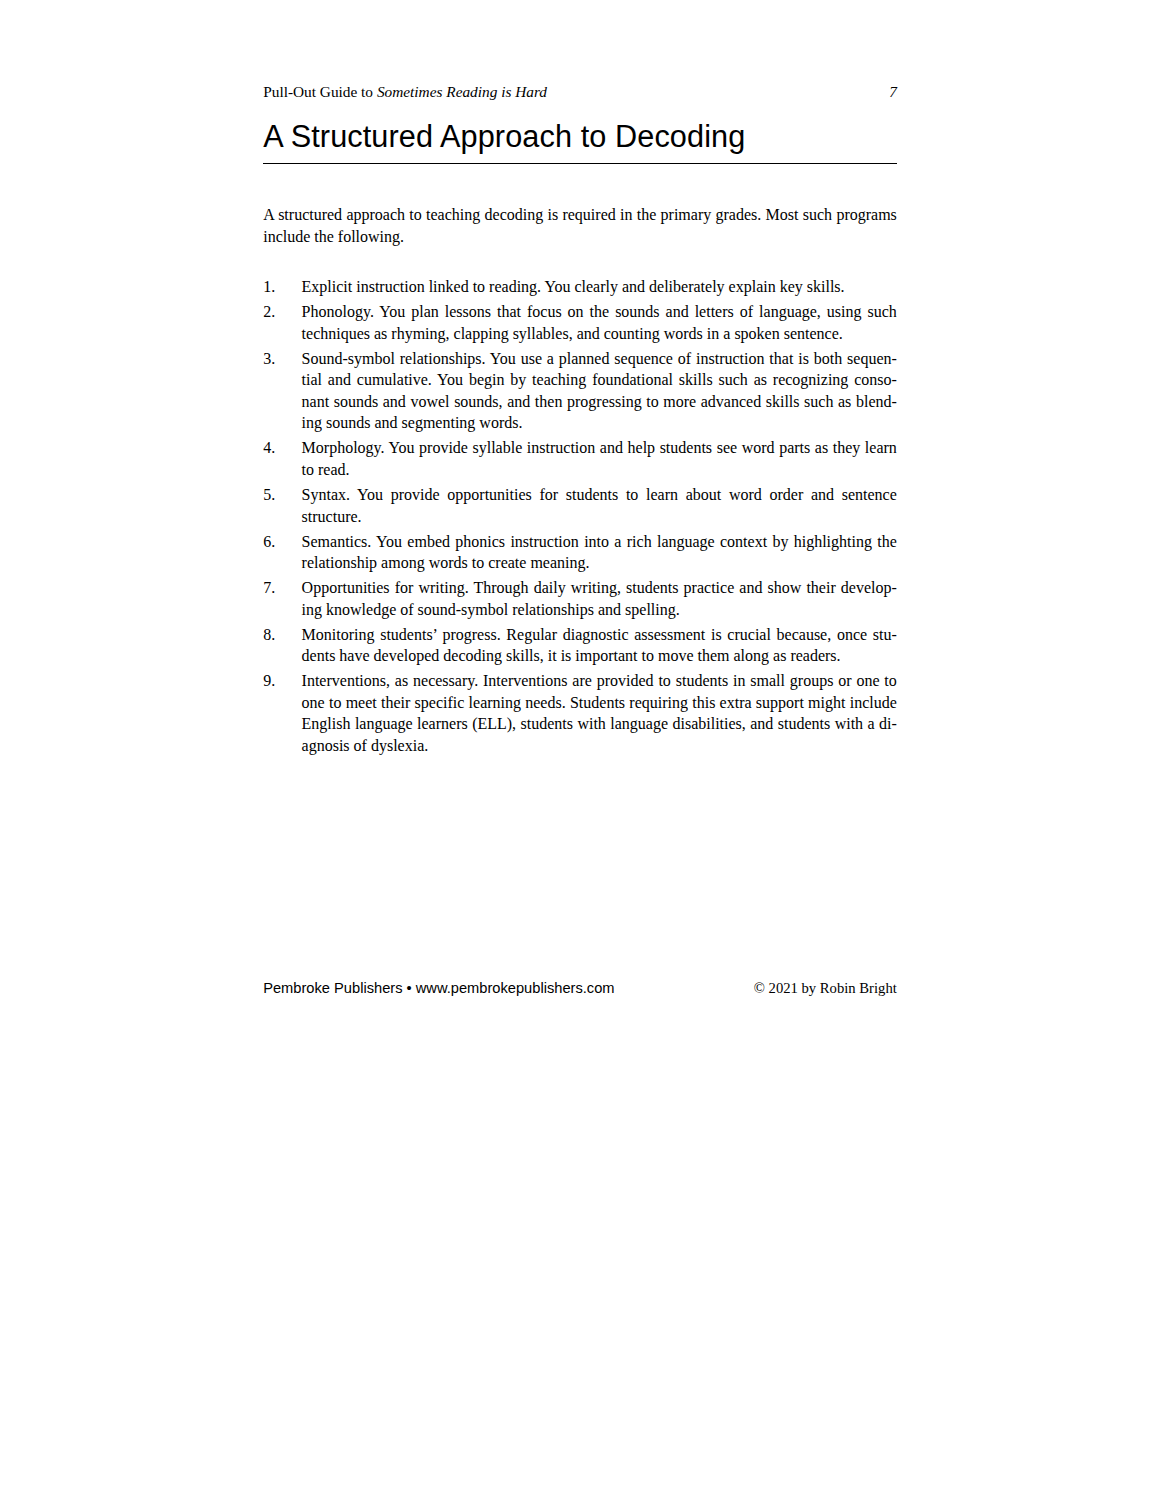Pull-Out Guide to Sometimes Reading is Hard
7
A Structured Approach to Decoding
A structured approach to teaching decoding is required in the primary grades. Most such programs include the following.
Explicit instruction linked to reading. You clearly and deliberately explain key skills.
Phonology. You plan lessons that focus on the sounds and letters of language, using such techniques as rhyming, clapping syllables, and counting words in a spoken sentence.
Sound-symbol relationships. You use a planned sequence of instruction that is both sequential and cumulative. You begin by teaching foundational skills such as recognizing consonant sounds and vowel sounds, and then progressing to more advanced skills such as blending sounds and segmenting words.
Morphology. You provide syllable instruction and help students see word parts as they learn to read.
Syntax. You provide opportunities for students to learn about word order and sentence structure.
Semantics. You embed phonics instruction into a rich language context by highlighting the relationship among words to create meaning.
Opportunities for writing. Through daily writing, students practice and show their developing knowledge of sound-symbol relationships and spelling.
Monitoring students’ progress. Regular diagnostic assessment is crucial because, once students have developed decoding skills, it is important to move them along as readers.
Interventions, as necessary. Interventions are provided to students in small groups or one to one to meet their specific learning needs. Students requiring this extra support might include English language learners (ELL), students with language disabilities, and students with a diagnosis of dyslexia.
Pembroke Publishers • www.pembrokepublishers.com
© 2021 by Robin Bright